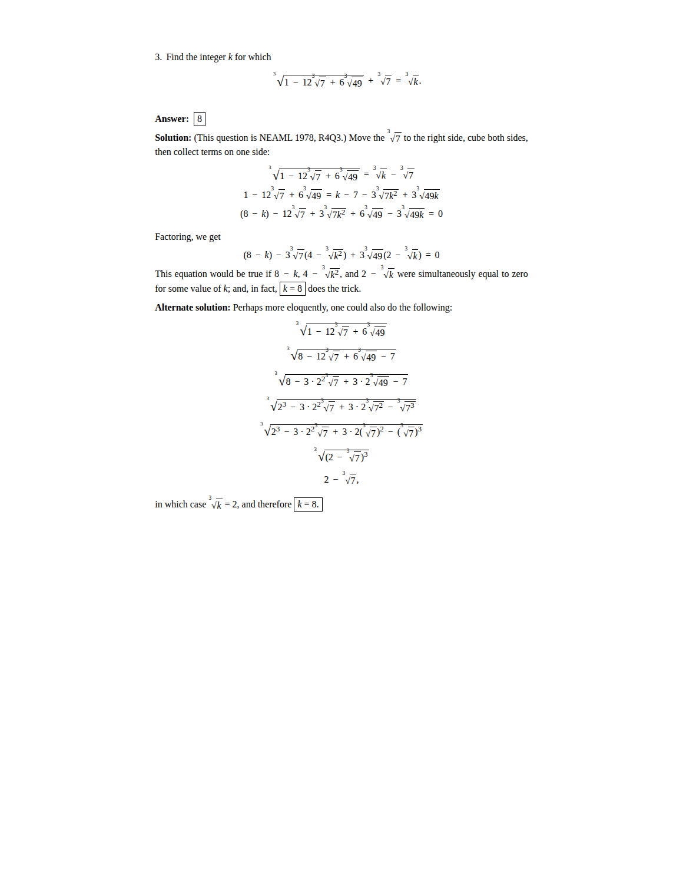3.
Find the integer k for which
3√1 − 123√7 + 63√49 + 3√7 = 3√k.
Answer: 8
Solution: (This question is NEAML 1978, R4Q3.) Move the 3√7 to the right side, cube both sides, then collect terms on one side:
3√1 − 123√7 + 63√49 = 3√k − 3√7
1 − 123√7 + 63√49 = k − 7 − 33√7k2 + 33√49k
(8 − k) − 123√7 + 33√7k2 + 63√49 − 33√49k = 0
Factoring, we get
(8 − k) − 33√7(4 − 3√k2) + 33√49(2 − 3√k) = 0
This equation would be true if 8 − k, 4 − 3√k2, and 2 − 3√k were simultaneously equal to zero for some value of k; and, in fact, k = 8 does the trick.
Alternate solution: Perhaps more eloquently, one could also do the following:
3√1 − 123√7 + 63√49
3√8 − 123√7 + 63√49 − 7
3√8 − 3 · 223√7 + 3 · 23√49 − 7
3√23 − 3 · 223√7 + 3 · 23√72 − 3√73
3√23 − 3 · 223√7 + 3 · 2(3√7)2 − (3√7)3
3√(2 − 3√7)3
2 − 3√7,
in which case 3√k = 2, and therefore k = 8.